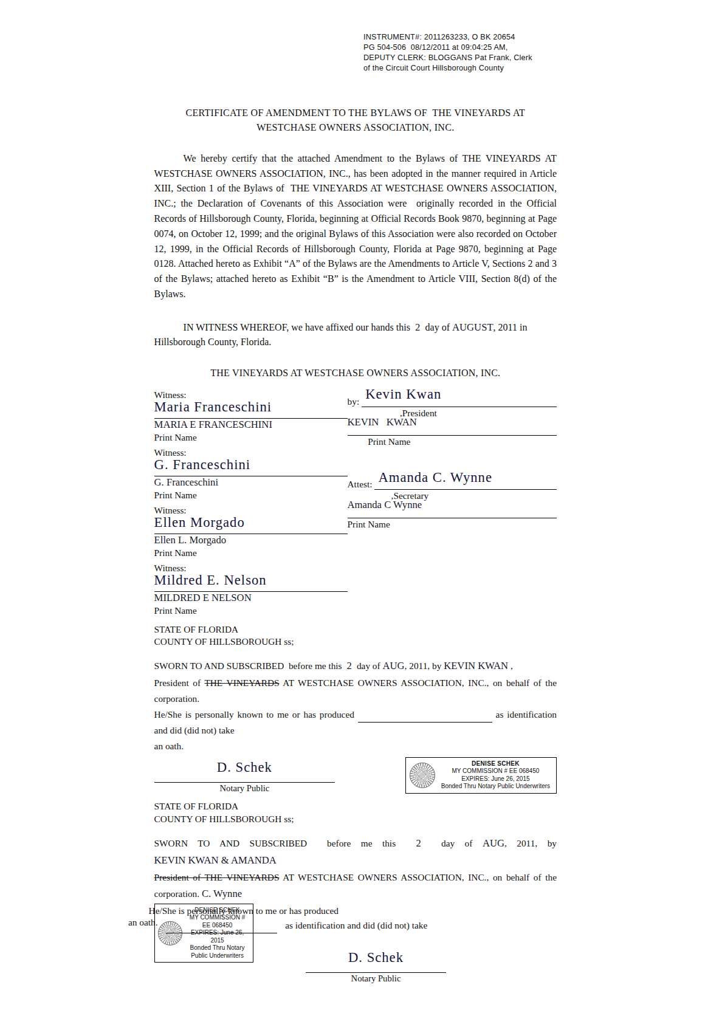INSTRUMENT#: 2011263233, O BK 20654
PG 504-506 08/12/2011 at 09:04:25 AM,
DEPUTY CLERK: BLOGGANS Pat Frank, Clerk
of the Circuit Court Hillsborough County
CERTIFICATE OF AMENDMENT TO THE BYLAWS OF THE VINEYARDS AT
WESTCHASE OWNERS ASSOCIATION, INC.
We hereby certify that the attached Amendment to the Bylaws of THE VINEYARDS AT WESTCHASE OWNERS ASSOCIATION, INC., has been adopted in the manner required in Article XIII, Section 1 of the Bylaws of THE VINEYARDS AT WESTCHASE OWNERS ASSOCIATION, INC.; the Declaration of Covenants of this Association were originally recorded in the Official Records of Hillsborough County, Florida, beginning at Official Records Book 9870, beginning at Page 0074, on October 12, 1999; and the original Bylaws of this Association were also recorded on October 12, 1999, in the Official Records of Hillsborough County, Florida at Page 9870, beginning at Page 0128. Attached hereto as Exhibit “A” of the Bylaws are the Amendments to Article V, Sections 2 and 3 of the Bylaws; attached hereto as Exhibit “B” is the Amendment to Article VIII, Section 8(d) of the Bylaws.
IN WITNESS WHEREOF, we have affixed our hands this 2 day of AUGUST, 2011 in Hillsborough County, Florida.
THE VINEYARDS AT WESTCHASE OWNERS ASSOCIATION, INC.
| Witness: Maria Franceschini MARIA E FRANCESCHINI Print Name Witness: G. Franceschini G. Franceschini Print Name Witness: Ellen Morgado Ellen L. Morgado Print Name Witness: Mildred E. Nelson MILDRED E NELSON Print Name | by: Kevin Kwan ,President KEVIN KWAN Print Name Attest: Amanda C. Wynne ,Secretary Amanda C Wynne Print Name |
STATE OF FLORIDA
COUNTY OF HILLSBOROUGH ss;
SWORN TO AND SUBSCRIBED before me this 2 day of AUG, 2011, by KEVIN KWAN ,
President of THE VINEYARDS AT WESTCHASE OWNERS ASSOCIATION, INC., on behalf of the corporation.
He/She is personally known to me or has produced as identification and did (did not) take
an oath.
D. Schek
Notary Public
DENISE SCHEK
MY COMMISSION # EE 068450
EXPIRES: June 26, 2015
Bonded Thru Notary Public Underwriters
STATE OF FLORIDA
COUNTY OF HILLSBOROUGH ss;
SWORN TO AND SUBSCRIBED before me this 2 day of AUG, 2011, by KEVIN KWAN & AMANDA
President of THE VINEYARDS AT WESTCHASE OWNERS ASSOCIATION, INC., on behalf of the corporation. C. Wynne
DENISE SCHEK
MY COMMISSION # EE 068450
EXPIRES: June 26, 2015
Bonded Thru Notary Public Underwriters
He/She is personally known to me or has produced as identification and did (did not) take
an oath.
D. Schek
Notary Public